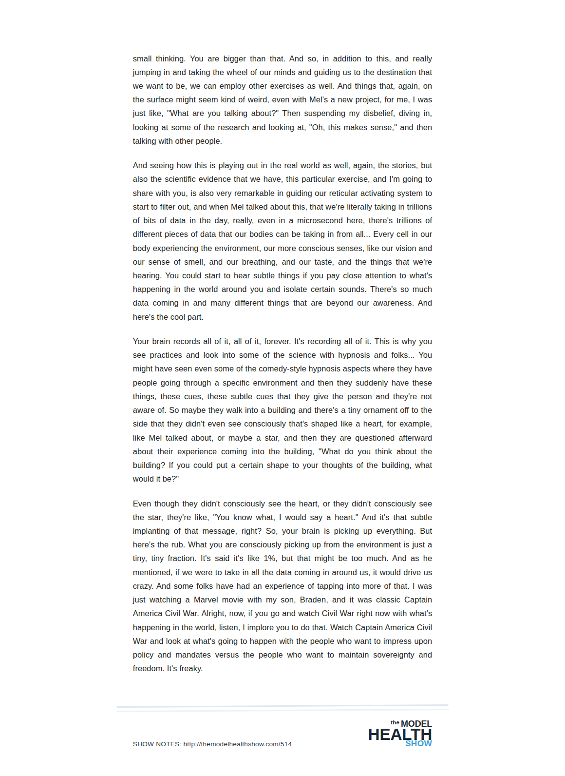small thinking. You are bigger than that. And so, in addition to this, and really jumping in and taking the wheel of our minds and guiding us to the destination that we want to be, we can employ other exercises as well. And things that, again, on the surface might seem kind of weird, even with Mel's a new project, for me, I was just like, "What are you talking about?" Then suspending my disbelief, diving in, looking at some of the research and looking at, "Oh, this makes sense," and then talking with other people.
And seeing how this is playing out in the real world as well, again, the stories, but also the scientific evidence that we have, this particular exercise, and I'm going to share with you, is also very remarkable in guiding our reticular activating system to start to filter out, and when Mel talked about this, that we're literally taking in trillions of bits of data in the day, really, even in a microsecond here, there's trillions of different pieces of data that our bodies can be taking in from all... Every cell in our body experiencing the environment, our more conscious senses, like our vision and our sense of smell, and our breathing, and our taste, and the things that we're hearing. You could start to hear subtle things if you pay close attention to what's happening in the world around you and isolate certain sounds. There's so much data coming in and many different things that are beyond our awareness. And here's the cool part.
Your brain records all of it, all of it, forever. It's recording all of it. This is why you see practices and look into some of the science with hypnosis and folks... You might have seen even some of the comedy-style hypnosis aspects where they have people going through a specific environment and then they suddenly have these things, these cues, these subtle cues that they give the person and they're not aware of. So maybe they walk into a building and there's a tiny ornament off to the side that they didn't even see consciously that's shaped like a heart, for example, like Mel talked about, or maybe a star, and then they are questioned afterward about their experience coming into the building, "What do you think about the building? If you could put a certain shape to your thoughts of the building, what would it be?"
Even though they didn't consciously see the heart, or they didn't consciously see the star, they're like, "You know what, I would say a heart." And it's that subtle implanting of that message, right? So, your brain is picking up everything. But here's the rub. What you are consciously picking up from the environment is just a tiny, tiny fraction. It's said it's like 1%, but that might be too much. And as he mentioned, if we were to take in all the data coming in around us, it would drive us crazy. And some folks have had an experience of tapping into more of that. I was just watching a Marvel movie with my son, Braden, and it was classic Captain America Civil War. Alright, now, if you go and watch Civil War right now with what's happening in the world, listen, I implore you to do that. Watch Captain America Civil War and look at what's going to happen with the people who want to impress upon policy and mandates versus the people who want to maintain sovereignty and freedom. It's freaky.
SHOW NOTES: http://themodelhealthshow.com/514
the MODEL HEALTH SHOW